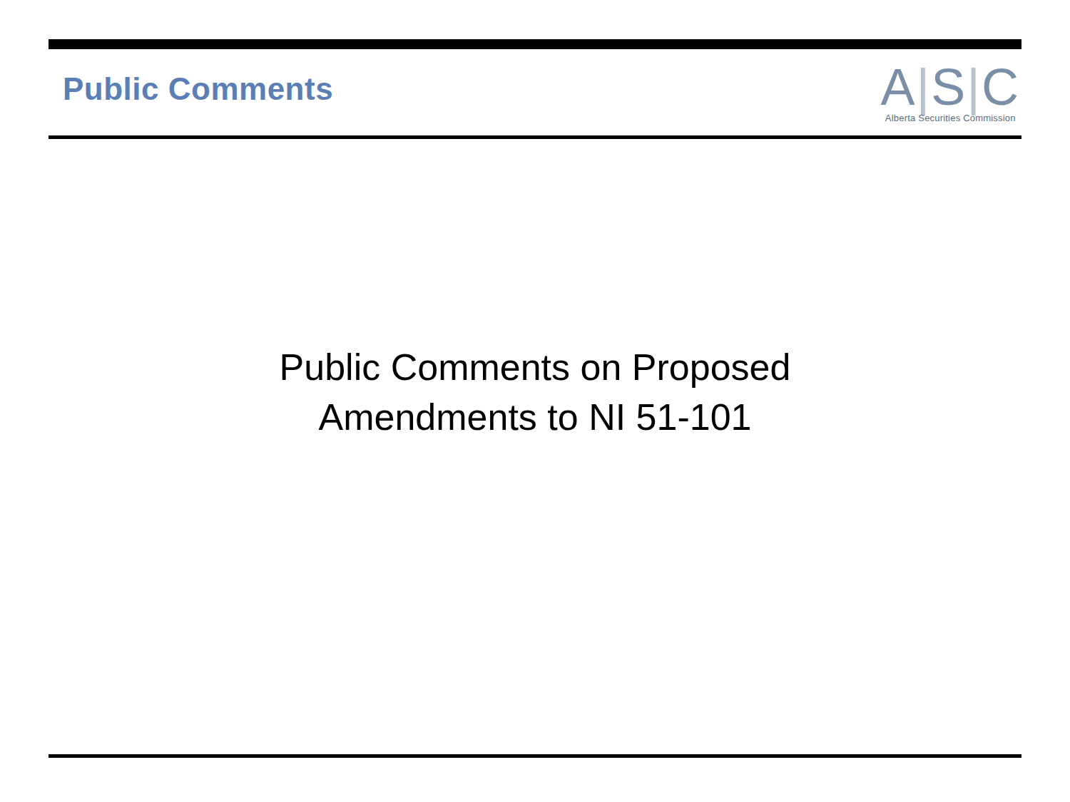Public Comments
A|S|C
Alberta Securities Commission
Public Comments on Proposed
Amendments to NI 51-101